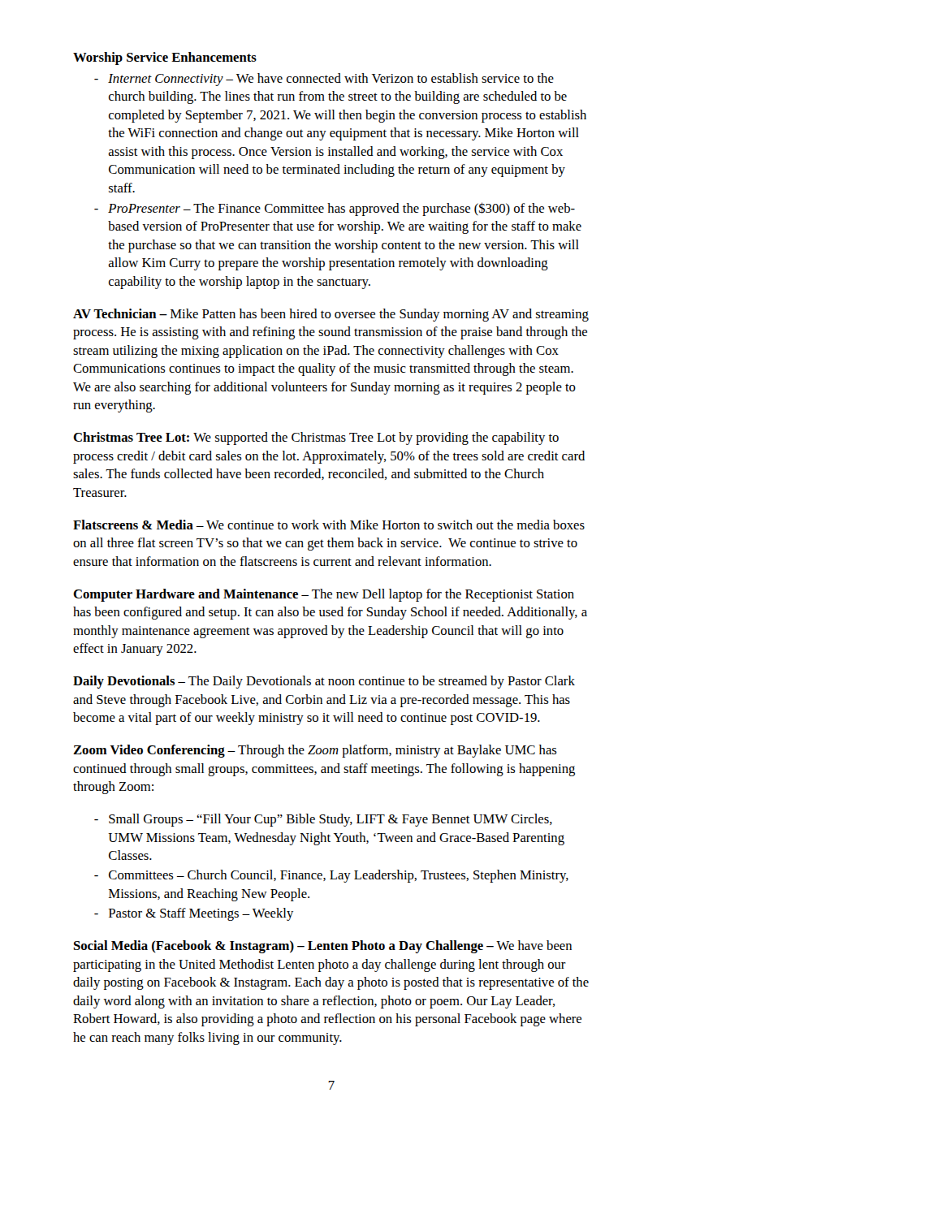Worship Service Enhancements
Internet Connectivity – We have connected with Verizon to establish service to the church building. The lines that run from the street to the building are scheduled to be completed by September 7, 2021. We will then begin the conversion process to establish the WiFi connection and change out any equipment that is necessary. Mike Horton will assist with this process. Once Version is installed and working, the service with Cox Communication will need to be terminated including the return of any equipment by staff.
ProPresenter – The Finance Committee has approved the purchase ($300) of the web-based version of ProPresenter that use for worship. We are waiting for the staff to make the purchase so that we can transition the worship content to the new version. This will allow Kim Curry to prepare the worship presentation remotely with downloading capability to the worship laptop in the sanctuary.
AV Technician – Mike Patten has been hired to oversee the Sunday morning AV and streaming process. He is assisting with and refining the sound transmission of the praise band through the stream utilizing the mixing application on the iPad. The connectivity challenges with Cox Communications continues to impact the quality of the music transmitted through the steam. We are also searching for additional volunteers for Sunday morning as it requires 2 people to run everything.
Christmas Tree Lot: We supported the Christmas Tree Lot by providing the capability to process credit / debit card sales on the lot. Approximately, 50% of the trees sold are credit card sales. The funds collected have been recorded, reconciled, and submitted to the Church Treasurer.
Flatscreens & Media – We continue to work with Mike Horton to switch out the media boxes on all three flat screen TV’s so that we can get them back in service. We continue to strive to ensure that information on the flatscreens is current and relevant information.
Computer Hardware and Maintenance – The new Dell laptop for the Receptionist Station has been configured and setup. It can also be used for Sunday School if needed. Additionally, a monthly maintenance agreement was approved by the Leadership Council that will go into effect in January 2022.
Daily Devotionals – The Daily Devotionals at noon continue to be streamed by Pastor Clark and Steve through Facebook Live, and Corbin and Liz via a pre-recorded message. This has become a vital part of our weekly ministry so it will need to continue post COVID-19.
Zoom Video Conferencing – Through the Zoom platform, ministry at Baylake UMC has continued through small groups, committees, and staff meetings. The following is happening through Zoom:
Small Groups – “Fill Your Cup” Bible Study, LIFT & Faye Bennet UMW Circles, UMW Missions Team, Wednesday Night Youth, ‘Tween and Grace-Based Parenting Classes.
Committees – Church Council, Finance, Lay Leadership, Trustees, Stephen Ministry, Missions, and Reaching New People.
Pastor & Staff Meetings – Weekly
Social Media (Facebook & Instagram) – Lenten Photo a Day Challenge – We have been participating in the United Methodist Lenten photo a day challenge during lent through our daily posting on Facebook & Instagram. Each day a photo is posted that is representative of the daily word along with an invitation to share a reflection, photo or poem. Our Lay Leader, Robert Howard, is also providing a photo and reflection on his personal Facebook page where he can reach many folks living in our community.
7